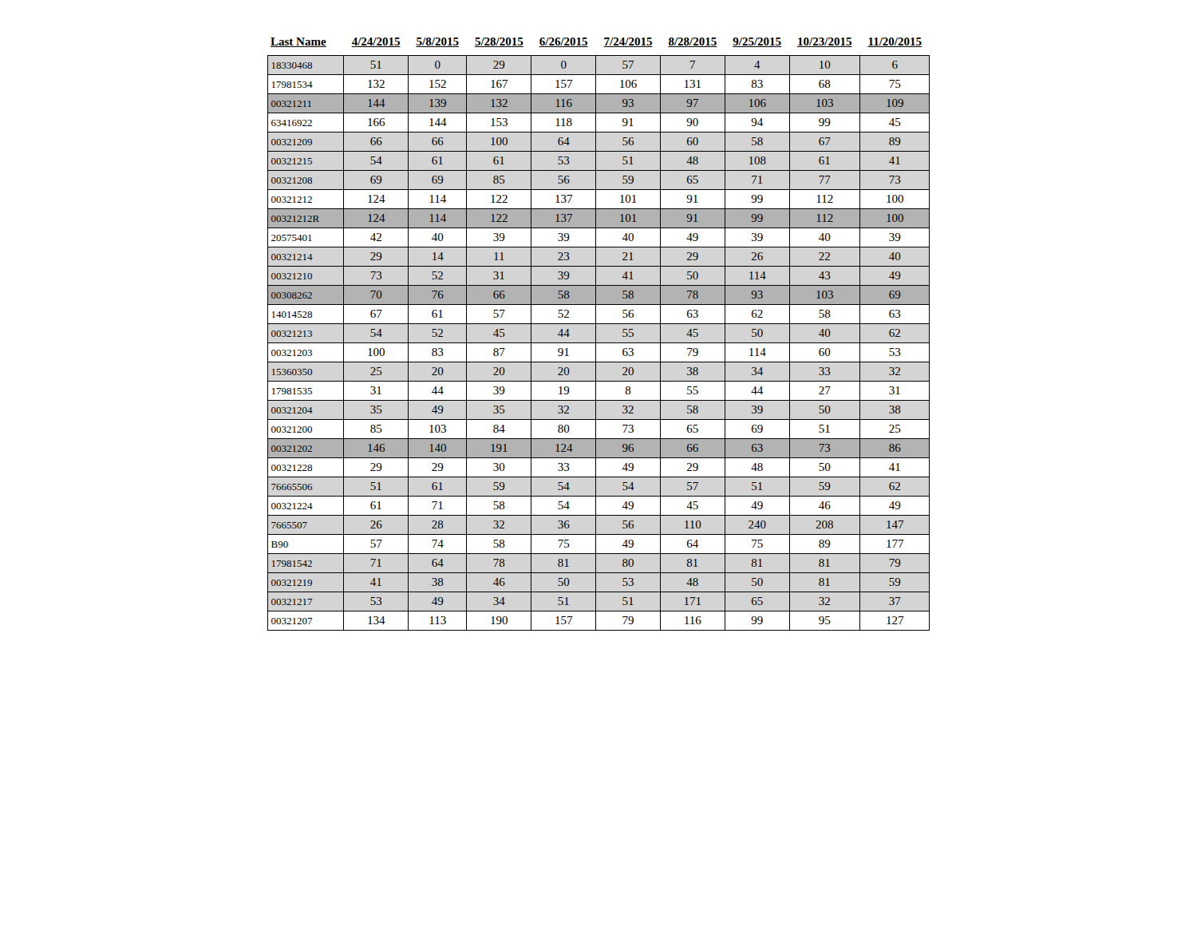| Last Name | 4/24/2015 | 5/8/2015 | 5/28/2015 | 6/26/2015 | 7/24/2015 | 8/28/2015 | 9/25/2015 | 10/23/2015 | 11/20/2015 |
| --- | --- | --- | --- | --- | --- | --- | --- | --- | --- |
| 18330468 | 51 | 0 | 29 | 0 | 57 | 7 | 4 | 10 | 6 |
| 17981534 | 132 | 152 | 167 | 157 | 106 | 131 | 83 | 68 | 75 |
| 00321211 | 144 | 139 | 132 | 116 | 93 | 97 | 106 | 103 | 109 |
| 63416922 | 166 | 144 | 153 | 118 | 91 | 90 | 94 | 99 | 45 |
| 00321209 | 66 | 66 | 100 | 64 | 56 | 60 | 58 | 67 | 89 |
| 00321215 | 54 | 61 | 61 | 53 | 51 | 48 | 108 | 61 | 41 |
| 00321208 | 69 | 69 | 85 | 56 | 59 | 65 | 71 | 77 | 73 |
| 00321212 | 124 | 114 | 122 | 137 | 101 | 91 | 99 | 112 | 100 |
| 00321212R | 124 | 114 | 122 | 137 | 101 | 91 | 99 | 112 | 100 |
| 20575401 | 42 | 40 | 39 | 39 | 40 | 49 | 39 | 40 | 39 |
| 00321214 | 29 | 14 | 11 | 23 | 21 | 29 | 26 | 22 | 40 |
| 00321210 | 73 | 52 | 31 | 39 | 41 | 50 | 114 | 43 | 49 |
| 00308262 | 70 | 76 | 66 | 58 | 58 | 78 | 93 | 103 | 69 |
| 14014528 | 67 | 61 | 57 | 52 | 56 | 63 | 62 | 58 | 63 |
| 00321213 | 54 | 52 | 45 | 44 | 55 | 45 | 50 | 40 | 62 |
| 00321203 | 100 | 83 | 87 | 91 | 63 | 79 | 114 | 60 | 53 |
| 15360350 | 25 | 20 | 20 | 20 | 20 | 38 | 34 | 33 | 32 |
| 17981535 | 31 | 44 | 39 | 19 | 8 | 55 | 44 | 27 | 31 |
| 00321204 | 35 | 49 | 35 | 32 | 32 | 58 | 39 | 50 | 38 |
| 00321200 | 85 | 103 | 84 | 80 | 73 | 65 | 69 | 51 | 25 |
| 00321202 | 146 | 140 | 191 | 124 | 96 | 66 | 63 | 73 | 86 |
| 00321228 | 29 | 29 | 30 | 33 | 49 | 29 | 48 | 50 | 41 |
| 76665506 | 51 | 61 | 59 | 54 | 54 | 57 | 51 | 59 | 62 |
| 00321224 | 61 | 71 | 58 | 54 | 49 | 45 | 49 | 46 | 49 |
| 7665507 | 26 | 28 | 32 | 36 | 56 | 110 | 240 | 208 | 147 |
| B90 | 57 | 74 | 58 | 75 | 49 | 64 | 75 | 89 | 177 |
| 17981542 | 71 | 64 | 78 | 81 | 80 | 81 | 81 | 81 | 79 |
| 00321219 | 41 | 38 | 46 | 50 | 53 | 48 | 50 | 81 | 59 |
| 00321217 | 53 | 49 | 34 | 51 | 51 | 171 | 65 | 32 | 37 |
| 00321207 | 134 | 113 | 190 | 157 | 79 | 116 | 99 | 95 | 127 |